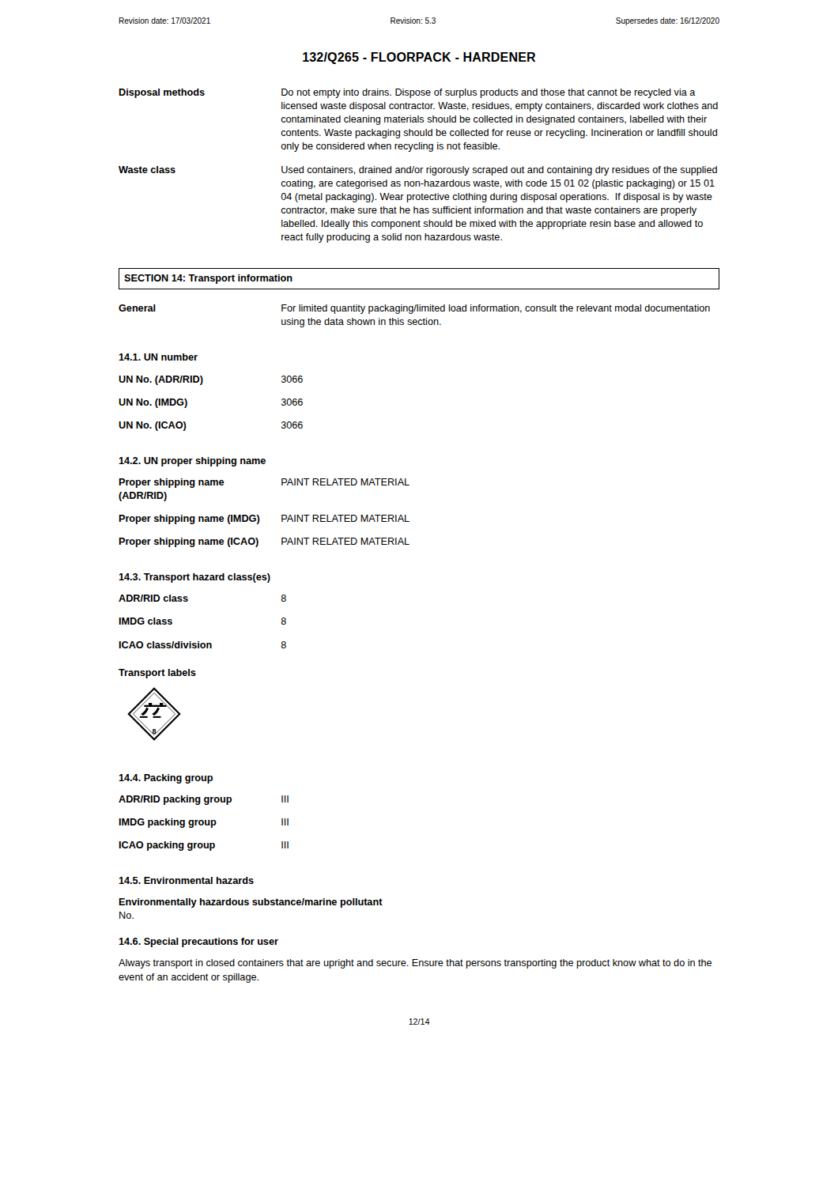Revision date: 17/03/2021
Revision: 5.3
Supersedes date: 16/12/2020
132/Q265 - FLOORPACK - HARDENER
| Disposal methods | Do not empty into drains. Dispose of surplus products and those that cannot be recycled via a licensed waste disposal contractor. Waste, residues, empty containers, discarded work clothes and contaminated cleaning materials should be collected in designated containers, labelled with their contents. Waste packaging should be collected for reuse or recycling. Incineration or landfill should only be considered when recycling is not feasible. |
| Waste class | Used containers, drained and/or rigorously scraped out and containing dry residues of the supplied coating, are categorised as non-hazardous waste, with code 15 01 02 (plastic packaging) or 15 01 04 (metal packaging). Wear protective clothing during disposal operations. If disposal is by waste contractor, make sure that he has sufficient information and that waste containers are properly labelled. Ideally this component should be mixed with the appropriate resin base and allowed to react fully producing a solid non hazardous waste. |
SECTION 14: Transport information
| General | For limited quantity packaging/limited load information, consult the relevant modal documentation using the data shown in this section. |
14.1. UN number
| UN No. (ADR/RID) | 3066 |
| UN No. (IMDG) | 3066 |
| UN No. (ICAO) | 3066 |
14.2. UN proper shipping name
| Proper shipping name (ADR/RID) | PAINT RELATED MATERIAL |
| Proper shipping name (IMDG) | PAINT RELATED MATERIAL |
| Proper shipping name (ICAO) | PAINT RELATED MATERIAL |
14.3. Transport hazard class(es)
| ADR/RID class | 8 |
| IMDG class | 8 |
| ICAO class/division | 8 |
Transport labels
8
14.4. Packing group
| ADR/RID packing group | III |
| IMDG packing group | III |
| ICAO packing group | III |
14.5. Environmental hazards
Environmentally hazardous substance/marine pollutant
No.
14.6. Special precautions for user
Always transport in closed containers that are upright and secure. Ensure that persons transporting the product know what to do in the event of an accident or spillage.
12/14